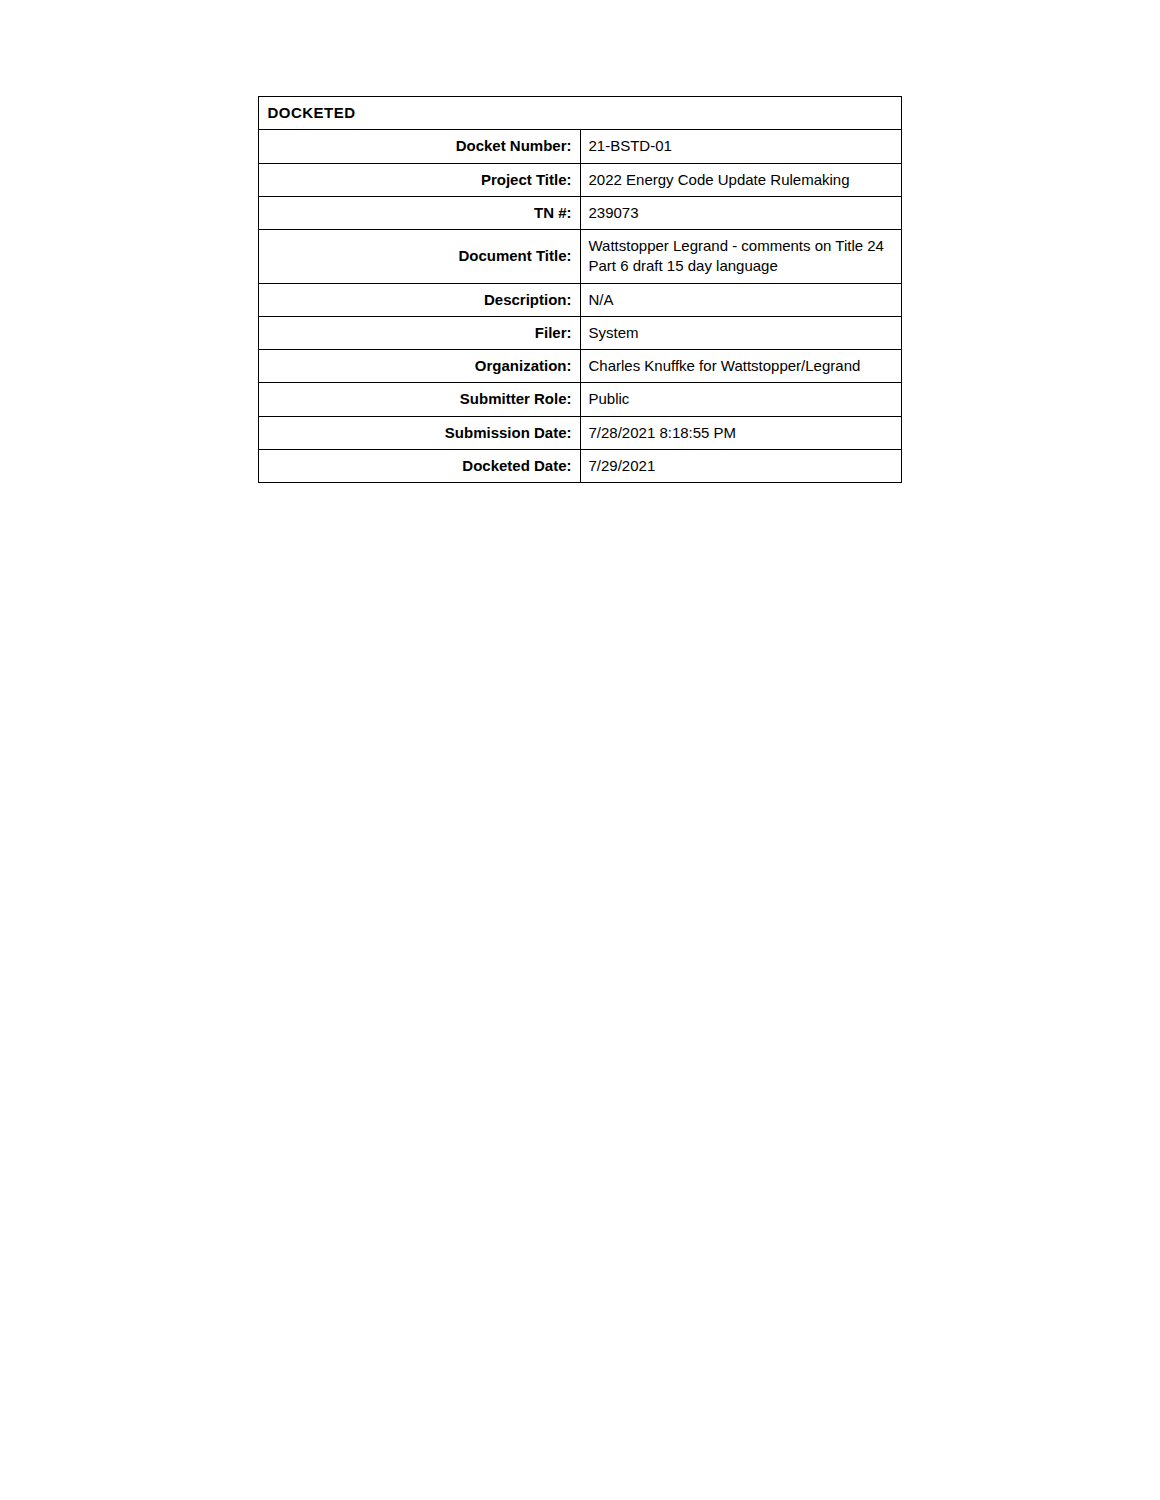| DOCKETED |
| Docket Number: | 21-BSTD-01 |
| Project Title: | 2022 Energy Code Update Rulemaking |
| TN #: | 239073 |
| Document Title: | Wattstopper Legrand - comments on Title 24 Part 6 draft 15 day language |
| Description: | N/A |
| Filer: | System |
| Organization: | Charles Knuffke for Wattstopper/Legrand |
| Submitter Role: | Public |
| Submission Date: | 7/28/2021 8:18:55 PM |
| Docketed Date: | 7/29/2021 |